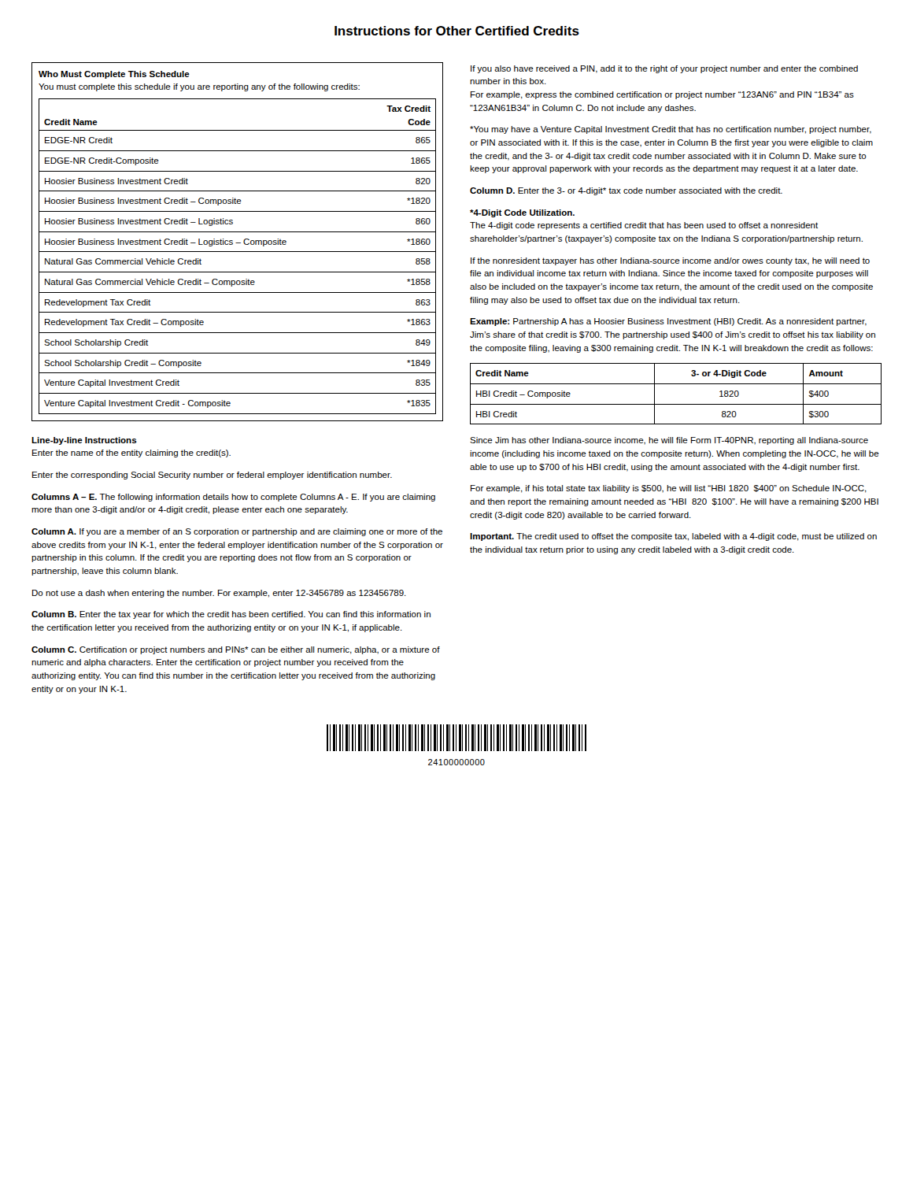Instructions for Other Certified Credits
Who Must Complete This Schedule
You must complete this schedule if you are reporting any of the following credits:
| Credit Name | Tax Credit Code |
| --- | --- |
| EDGE-NR Credit | 865 |
| EDGE-NR Credit-Composite | 1865 |
| Hoosier Business Investment Credit | 820 |
| Hoosier Business Investment Credit – Composite | *1820 |
| Hoosier Business Investment Credit – Logistics | 860 |
| Hoosier Business Investment Credit – Logistics – Composite | *1860 |
| Natural Gas Commercial Vehicle Credit | 858 |
| Natural Gas Commercial Vehicle Credit – Composite | *1858 |
| Redevelopment Tax Credit | 863 |
| Redevelopment Tax Credit – Composite | *1863 |
| School Scholarship Credit | 849 |
| School Scholarship Credit – Composite | *1849 |
| Venture Capital Investment Credit | 835 |
| Venture Capital Investment Credit - Composite | *1835 |
Line-by-line Instructions
Enter the name of the entity claiming the credit(s).
Enter the corresponding Social Security number or federal employer identification number.
Columns A – E. The following information details how to complete Columns A - E. If you are claiming more than one 3-digit and/or or 4-digit credit, please enter each one separately.
Column A. If you are a member of an S corporation or partnership and are claiming one or more of the above credits from your IN K-1, enter the federal employer identification number of the S corporation or partnership in this column. If the credit you are reporting does not flow from an S corporation or partnership, leave this column blank.
Do not use a dash when entering the number. For example, enter 12-3456789 as 123456789.
Column B. Enter the tax year for which the credit has been certified. You can find this information in the certification letter you received from the authorizing entity or on your IN K-1, if applicable.
Column C. Certification or project numbers and PINs* can be either all numeric, alpha, or a mixture of numeric and alpha characters. Enter the certification or project number you received from the authorizing entity. You can find this number in the certification letter you received from the authorizing entity or on your IN K-1.
If you also have received a PIN, add it to the right of your project number and enter the combined number in this box.
For example, express the combined certification or project number “123AN6” and PIN “1B34” as “123AN61B34” in Column C. Do not include any dashes.
*You may have a Venture Capital Investment Credit that has no certification number, project number, or PIN associated with it. If this is the case, enter in Column B the first year you were eligible to claim the credit, and the 3- or 4-digit tax credit code number associated with it in Column D. Make sure to keep your approval paperwork with your records as the department may request it at a later date.
Column D. Enter the 3- or 4-digit* tax code number associated with the credit.
*4-Digit Code Utilization.
The 4-digit code represents a certified credit that has been used to offset a nonresident shareholder’s/partner’s (taxpayer’s) composite tax on the Indiana S corporation/partnership return.
If the nonresident taxpayer has other Indiana-source income and/or owes county tax, he will need to file an individual income tax return with Indiana. Since the income taxed for composite purposes will also be included on the taxpayer’s income tax return, the amount of the credit used on the composite filing may also be used to offset tax due on the individual tax return.
Example: Partnership A has a Hoosier Business Investment (HBI) Credit. As a nonresident partner, Jim’s share of that credit is $700. The partnership used $400 of Jim’s credit to offset his tax liability on the composite filing, leaving a $300 remaining credit. The IN K-1 will breakdown the credit as follows:
| Credit Name | 3- or 4-Digit Code | Amount |
| --- | --- | --- |
| HBI Credit – Composite | 1820 | $400 |
| HBI Credit | 820 | $300 |
Since Jim has other Indiana-source income, he will file Form IT-40PNR, reporting all Indiana-source income (including his income taxed on the composite return). When completing the IN-OCC, he will be able to use up to $700 of his HBI credit, using the amount associated with the 4-digit number first.
For example, if his total state tax liability is $500, he will list “HBI 1820 $400” on Schedule IN-OCC, and then report the remaining amount needed as “HBI 820 $100”. He will have a remaining $200 HBI credit (3-digit code 820) available to be carried forward.
Important. The credit used to offset the composite tax, labeled with a 4-digit code, must be utilized on the individual tax return prior to using any credit labeled with a 3-digit credit code.
24100000000